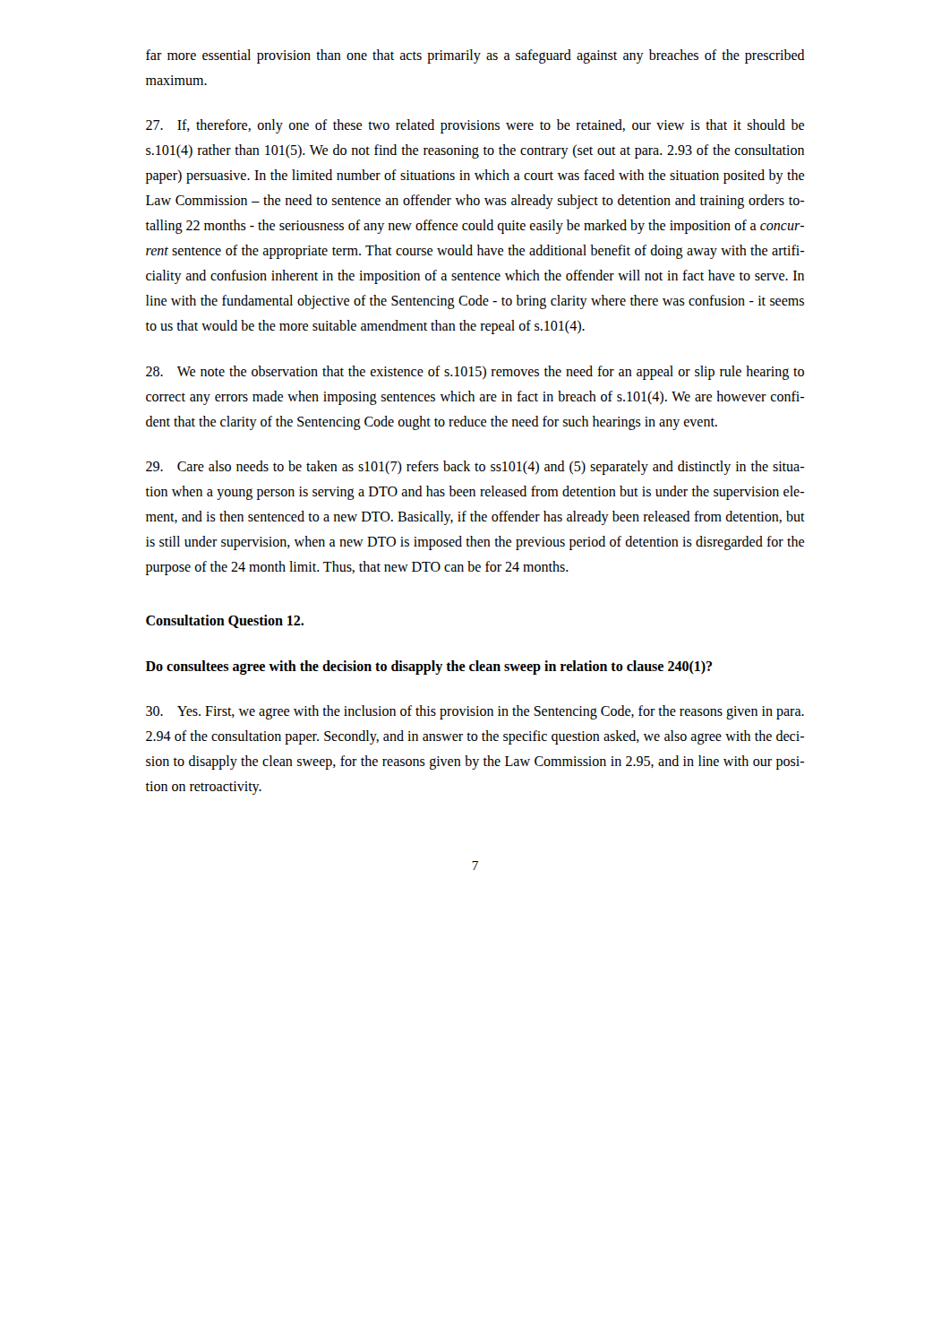far more essential provision than one that acts primarily as a safeguard against any breaches of the prescribed maximum.
27. If, therefore, only one of these two related provisions were to be retained, our view is that it should be s.101(4) rather than 101(5). We do not find the reasoning to the contrary (set out at para. 2.93 of the consultation paper) persuasive. In the limited number of situations in which a court was faced with the situation posited by the Law Commission – the need to sentence an offender who was already subject to detention and training orders totalling 22 months - the seriousness of any new offence could quite easily be marked by the imposition of a concurrent sentence of the appropriate term. That course would have the additional benefit of doing away with the artificiality and confusion inherent in the imposition of a sentence which the offender will not in fact have to serve. In line with the fundamental objective of the Sentencing Code - to bring clarity where there was confusion - it seems to us that would be the more suitable amendment than the repeal of s.101(4).
28. We note the observation that the existence of s.1015) removes the need for an appeal or slip rule hearing to correct any errors made when imposing sentences which are in fact in breach of s.101(4). We are however confident that the clarity of the Sentencing Code ought to reduce the need for such hearings in any event.
29. Care also needs to be taken as s101(7) refers back to ss101(4) and (5) separately and distinctly in the situation when a young person is serving a DTO and has been released from detention but is under the supervision element, and is then sentenced to a new DTO. Basically, if the offender has already been released from detention, but is still under supervision, when a new DTO is imposed then the previous period of detention is disregarded for the purpose of the 24 month limit. Thus, that new DTO can be for 24 months.
Consultation Question 12.
Do consultees agree with the decision to disapply the clean sweep in relation to clause 240(1)?
30. Yes. First, we agree with the inclusion of this provision in the Sentencing Code, for the reasons given in para. 2.94 of the consultation paper. Secondly, and in answer to the specific question asked, we also agree with the decision to disapply the clean sweep, for the reasons given by the Law Commission in 2.95, and in line with our position on retroactivity.
7